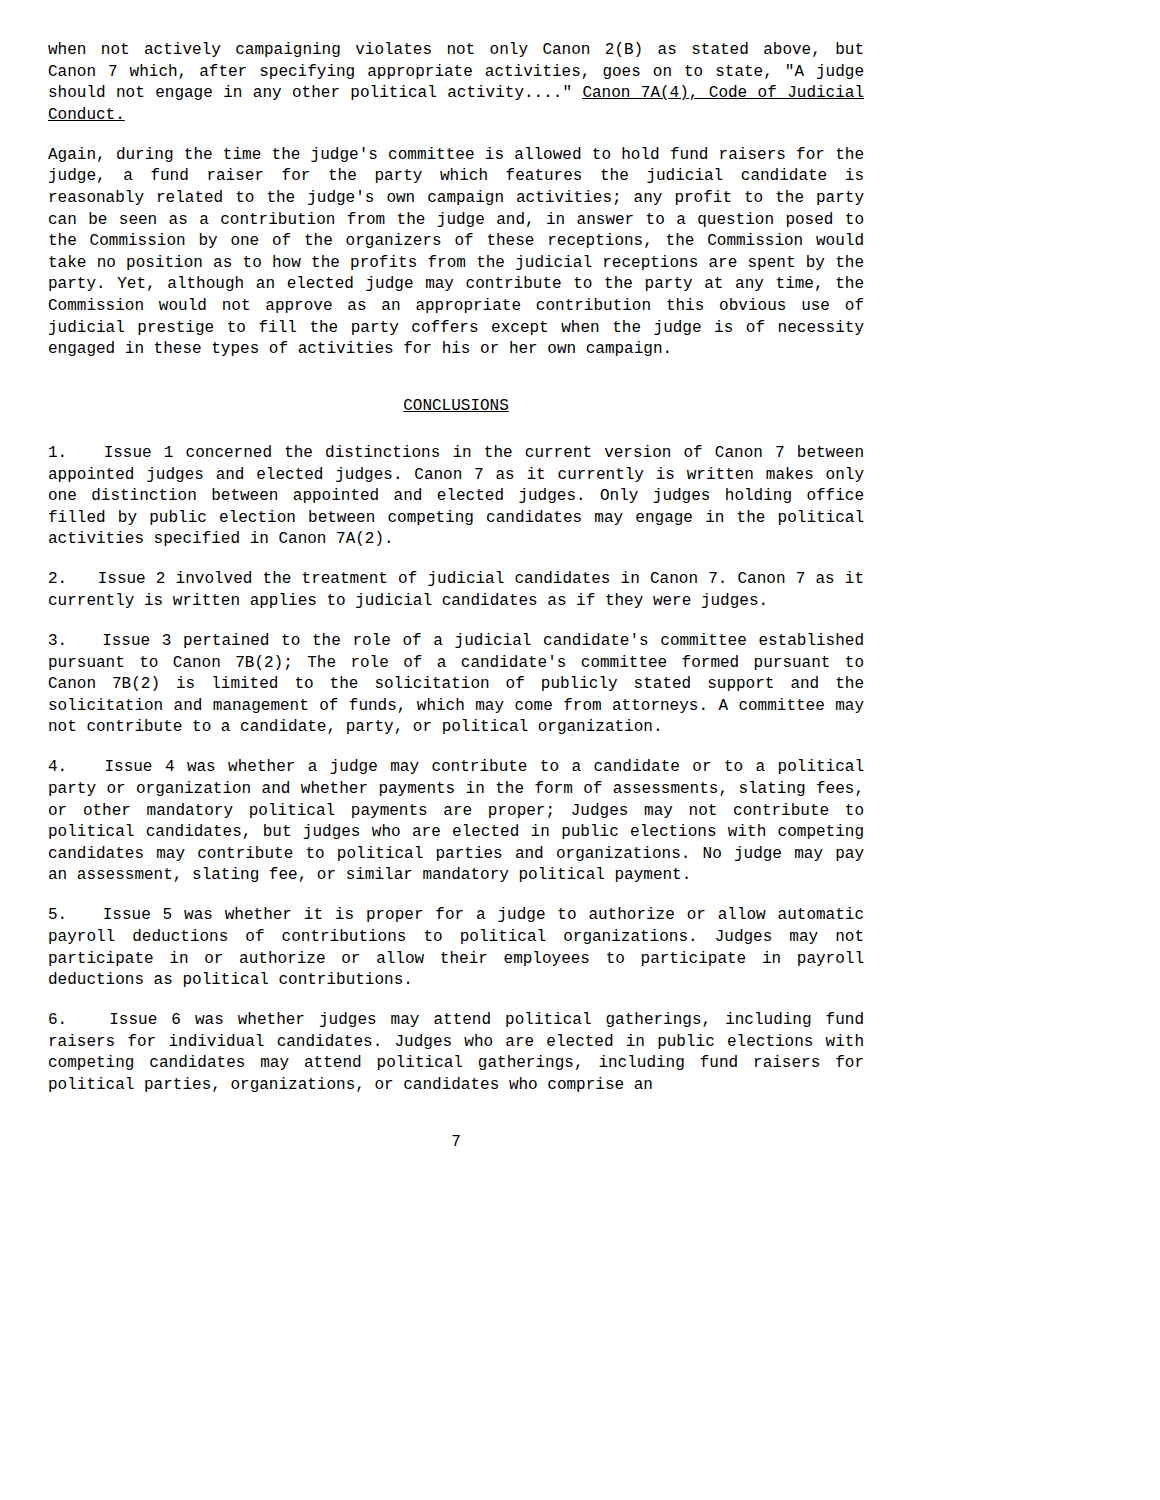when not actively campaigning violates not only Canon 2(B) as stated above, but Canon 7 which, after specifying appropriate activities, goes on to state, "A judge should not engage in any other political activity...." Canon 7A(4), Code of Judicial Conduct.
Again, during the time the judge's committee is allowed to hold fund raisers for the judge, a fund raiser for the party which features the judicial candidate is reasonably related to the judge's own campaign activities; any profit to the party can be seen as a contribution from the judge and, in answer to a question posed to the Commission by one of the organizers of these receptions, the Commission would take no position as to how the profits from the judicial receptions are spent by the party. Yet, although an elected judge may contribute to the party at any time, the Commission would not approve as an appropriate contribution this obvious use of judicial prestige to fill the party coffers except when the judge is of necessity engaged in these types of activities for his or her own campaign.
CONCLUSIONS
1. Issue 1 concerned the distinctions in the current version of Canon 7 between appointed judges and elected judges. Canon 7 as it currently is written makes only one distinction between appointed and elected judges. Only judges holding office filled by public election between competing candidates may engage in the political activities specified in Canon 7A(2).
2. Issue 2 involved the treatment of judicial candidates in Canon 7. Canon 7 as it currently is written applies to judicial candidates as if they were judges.
3. Issue 3 pertained to the role of a judicial candidate's committee established pursuant to Canon 7B(2); The role of a candidate's committee formed pursuant to Canon 7B(2) is limited to the solicitation of publicly stated support and the solicitation and management of funds, which may come from attorneys. A committee may not contribute to a candidate, party, or political organization.
4. Issue 4 was whether a judge may contribute to a candidate or to a political party or organization and whether payments in the form of assessments, slating fees, or other mandatory political payments are proper; Judges may not contribute to political candidates, but judges who are elected in public elections with competing candidates may contribute to political parties and organizations. No judge may pay an assessment, slating fee, or similar mandatory political payment.
5. Issue 5 was whether it is proper for a judge to authorize or allow automatic payroll deductions of contributions to political organizations. Judges may not participate in or authorize or allow their employees to participate in payroll deductions as political contributions.
6. Issue 6 was whether judges may attend political gatherings, including fund raisers for individual candidates. Judges who are elected in public elections with competing candidates may attend political gatherings, including fund raisers for political parties, organizations, or candidates who comprise an
7